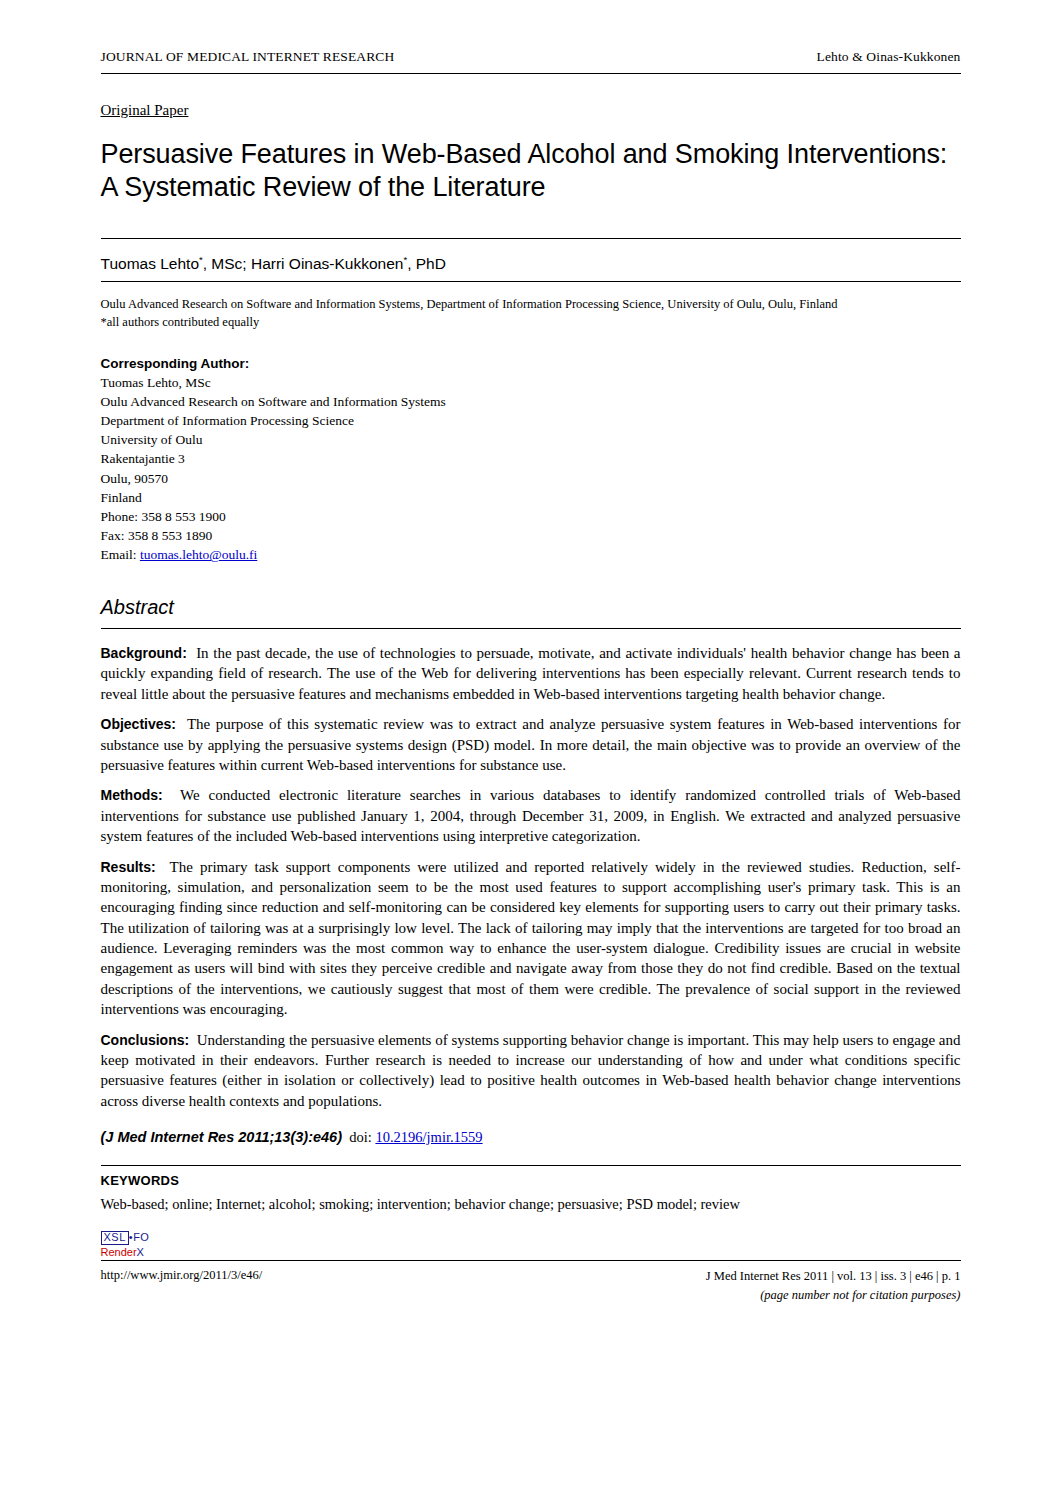Journal of Medical Internet Research Lehto & Oinas-Kukkonen
Original Paper
Persuasive Features in Web-Based Alcohol and Smoking Interventions: A Systematic Review of the Literature
Tuomas Lehto*, MSc; Harri Oinas-Kukkonen*, PhD
Oulu Advanced Research on Software and Information Systems, Department of Information Processing Science, University of Oulu, Oulu, Finland
*all authors contributed equally
Corresponding Author:
Tuomas Lehto, MSc
Oulu Advanced Research on Software and Information Systems
Department of Information Processing Science
University of Oulu
Rakentajantie 3
Oulu, 90570
Finland
Phone: 358 8 553 1900
Fax: 358 8 553 1890
Email: tuomas.lehto@oulu.fi
Abstract
Background: In the past decade, the use of technologies to persuade, motivate, and activate individuals' health behavior change has been a quickly expanding field of research. The use of the Web for delivering interventions has been especially relevant. Current research tends to reveal little about the persuasive features and mechanisms embedded in Web-based interventions targeting health behavior change.
Objectives: The purpose of this systematic review was to extract and analyze persuasive system features in Web-based interventions for substance use by applying the persuasive systems design (PSD) model. In more detail, the main objective was to provide an overview of the persuasive features within current Web-based interventions for substance use.
Methods: We conducted electronic literature searches in various databases to identify randomized controlled trials of Web-based interventions for substance use published January 1, 2004, through December 31, 2009, in English. We extracted and analyzed persuasive system features of the included Web-based interventions using interpretive categorization.
Results: The primary task support components were utilized and reported relatively widely in the reviewed studies. Reduction, self-monitoring, simulation, and personalization seem to be the most used features to support accomplishing user's primary task. This is an encouraging finding since reduction and self-monitoring can be considered key elements for supporting users to carry out their primary tasks. The utilization of tailoring was at a surprisingly low level. The lack of tailoring may imply that the interventions are targeted for too broad an audience. Leveraging reminders was the most common way to enhance the user-system dialogue. Credibility issues are crucial in website engagement as users will bind with sites they perceive credible and navigate away from those they do not find credible. Based on the textual descriptions of the interventions, we cautiously suggest that most of them were credible. The prevalence of social support in the reviewed interventions was encouraging.
Conclusions: Understanding the persuasive elements of systems supporting behavior change is important. This may help users to engage and keep motivated in their endeavors. Further research is needed to increase our understanding of how and under what conditions specific persuasive features (either in isolation or collectively) lead to positive health outcomes in Web-based health behavior change interventions across diverse health contexts and populations.
(J Med Internet Res 2011;13(3):e46) doi: 10.2196/jmir.1559
KEYWORDS
Web-based; online; Internet; alcohol; smoking; intervention; behavior change; persuasive; PSD model; review
XSL•FO Render X
http://www.jmir.org/2011/3/e46/
J Med Internet Res 2011 | vol. 13 | iss. 3 | e46 | p. 1
(page number not for citation purposes)